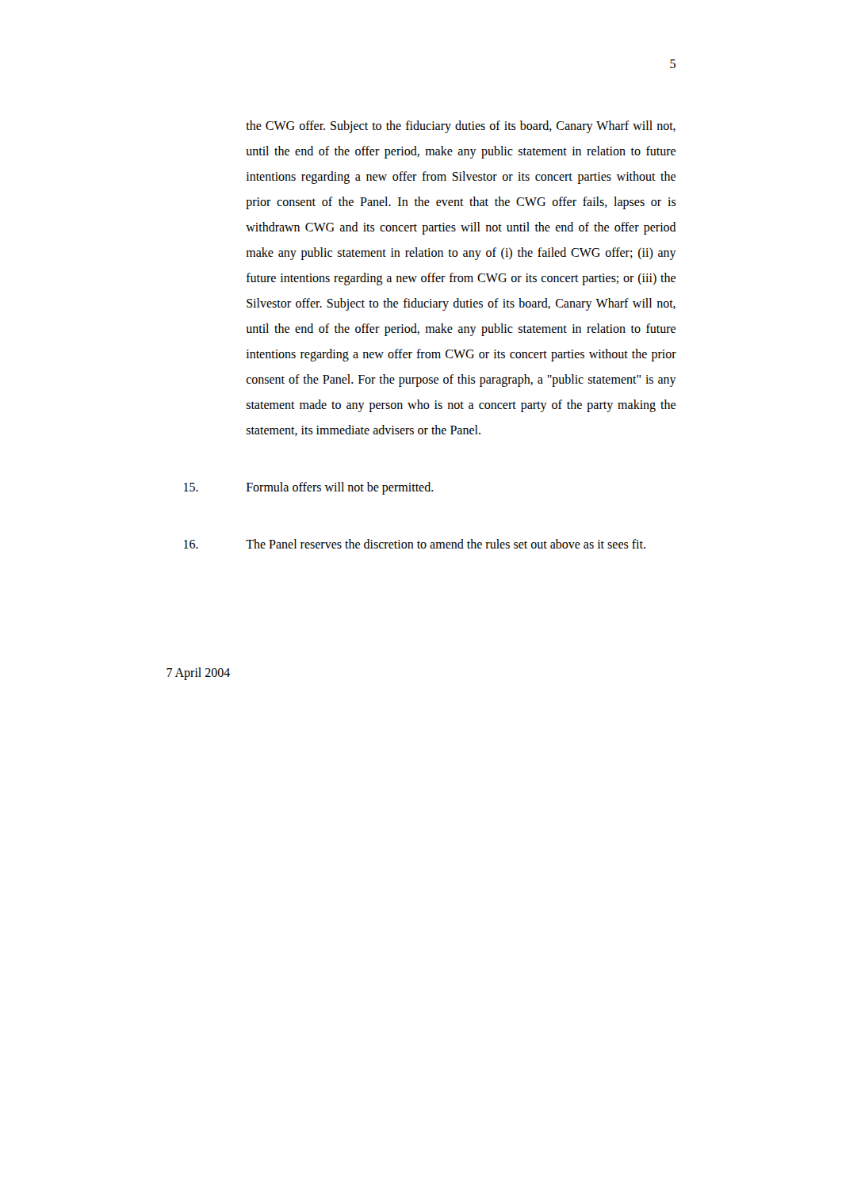5
the CWG offer. Subject to the fiduciary duties of its board, Canary Wharf will not, until the end of the offer period, make any public statement in relation to future intentions regarding a new offer from Silvestor or its concert parties without the prior consent of the Panel. In the event that the CWG offer fails, lapses or is withdrawn CWG and its concert parties will not until the end of the offer period make any public statement in relation to any of (i) the failed CWG offer; (ii) any future intentions regarding a new offer from CWG or its concert parties; or (iii) the Silvestor offer. Subject to the fiduciary duties of its board, Canary Wharf will not, until the end of the offer period, make any public statement in relation to future intentions regarding a new offer from CWG or its concert parties without the prior consent of the Panel. For the purpose of this paragraph, a "public statement" is any statement made to any person who is not a concert party of the party making the statement, its immediate advisers or the Panel.
15.
Formula offers will not be permitted.
16.
The Panel reserves the discretion to amend the rules set out above as it sees fit.
7 April 2004